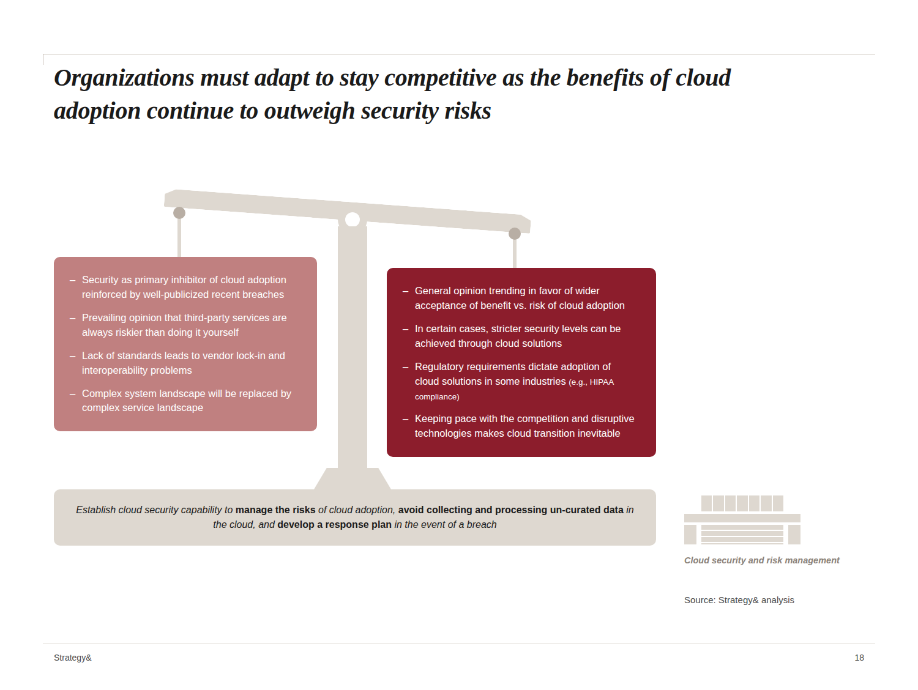Organizations must adapt to stay competitive as the benefits of cloud adoption continue to outweigh security risks
Security as primary inhibitor of cloud adoption reinforced by well-publicized recent breaches
Prevailing opinion that third-party services are always riskier than doing it yourself
Lack of standards leads to vendor lock-in and interoperability problems
Complex system landscape will be replaced by complex service landscape
General opinion trending in favor of wider acceptance of benefit vs. risk of cloud adoption
In certain cases, stricter security levels can be achieved through cloud solutions
Regulatory requirements dictate adoption of cloud solutions in some industries (e.g., HIPAA compliance)
Keeping pace with the competition and disruptive technologies makes cloud transition inevitable
Establish cloud security capability to manage the risks of cloud adoption, avoid collecting and processing un-curated data in the cloud, and develop a response plan in the event of a breach
Cloud security and risk management
Source: Strategy& analysis
Strategy&
18